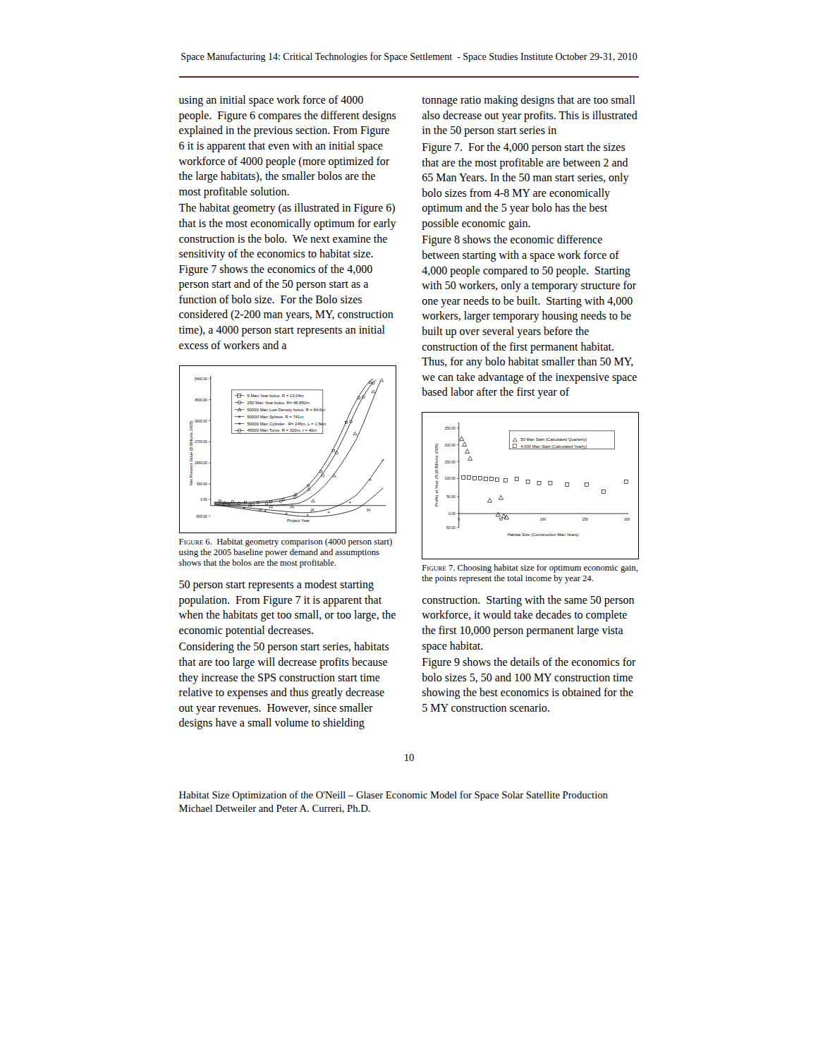Space Manufacturing 14: Critical Technologies for Space Settlement - Space Studies Institute October 29-31, 2010
using an initial space work force of 4000 people. Figure 6 compares the different designs explained in the previous section. From Figure 6 it is apparent that even with an initial space workforce of 4000 people (more optimized for the large habitats), the smaller bolos are the most profitable solution.
The habitat geometry (as illustrated in Figure 6) that is the most economically optimum for early construction is the bolo. We next examine the sensitivity of the economics to habitat size. Figure 7 shows the economics of the 4,000 person start and of the 50 person start as a function of bolo size. For the Bolo sizes considered (2-200 man years, MY, construction time), a 4000 person start represents an initial excess of workers and a
5400.00 4500.00 3600.00 2700.00 1800.00 900.00 0.00 -900.00 Net Present Value ($ Billions 2005) 14 26 34 Project Year 5 Man Year bolos. R = 13.04m 250 Man Year bolos. R= 48.882m 50000 Man Low Density bolos. R = 94.6m ✳ 50000 Man Sphere. R = 741m ✳ 50000 Man Cylinder . R= 245m, L = 1.5km 45000 Man Torus. R = 320m, r = 40m ✳ ✳ ✳ ✳ ✳ ✳ ✳ ✳ ✳
Figure 6. Habitat geometry comparison (4000 person start) using the 2005 baseline power demand and assumptions shows that the bolos are the most profitable.
50 person start represents a modest starting population. From Figure 7 it is apparent that when the habitats get too small, or too large, the economic potential decreases.
Considering the 50 person start series, habitats that are too large will decrease profits because they increase the SPS construction start time relative to expenses and thus greatly decrease out year revenues. However, since smaller designs have a small volume to shielding tonnage ratio making designs that are too small also decrease out year profits. This is illustrated in the 50 person start series in
Figure 7. For the 4,000 person start the sizes that are the most profitable are between 2 and 65 Man Years. In the 50 man start series, only bolo sizes from 4-8 MY are economically optimum and the 5 year bolo has the best possible economic gain.
Figure 8 shows the economic difference between starting with a space work force of 4,000 people compared to 50 people. Starting with 50 workers, only a temporary structure for one year needs to be built. Starting with 4,000 workers, larger temporary housing needs to be built up over several years before the construction of the first permanent habitat. Thus, for any bolo habitat smaller than 50 MY, we can take advantage of the inexpensive space based labor after the first year of
250.00 200.00 150.00 100.00 50.00 0.00 -50.00 Profits at Year 25 ($ Billions 2005) 0 50 100 150 200 Habitat Size (Construction Man Years) 50 Man Start (Calculated Quarterly) 4,000 Man Start (Calculated Yearly)
Figure 7. Choosing habitat size for optimum economic gain, the points represent the total income by year 24.
construction. Starting with the same 50 person workforce, it would take decades to complete the first 10,000 person permanent large vista space habitat.
Figure 9 shows the details of the economics for bolo sizes 5, 50 and 100 MY construction time showing the best economics is obtained for the 5 MY construction scenario.
10
Habitat Size Optimization of the O'Neill – Glaser Economic Model for Space Solar Satellite Production
Michael Detweiler and Peter A. Curreri, Ph.D.